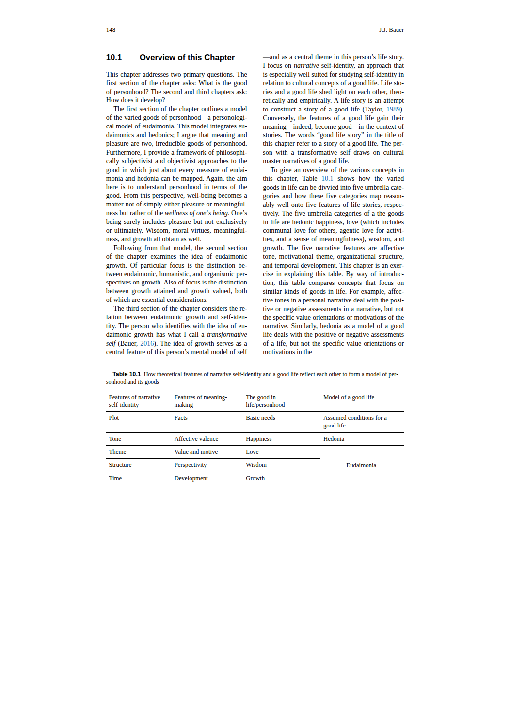148 J.J. Bauer
10.1 Overview of this Chapter
This chapter addresses two primary questions. The first section of the chapter asks: What is the good of personhood? The second and third chapters ask: How does it develop?
The first section of the chapter outlines a model of the varied goods of personhood—a personological model of eudaimonia. This model integrates eudaimonics and hedonics; I argue that meaning and pleasure are two, irreducible goods of personhood. Furthermore, I provide a framework of philosophically subjectivist and objectivist approaches to the good in which just about every measure of eudaimonia and hedonia can be mapped. Again, the aim here is to understand personhood in terms of the good. From this perspective, well-being becomes a matter not of simply either pleasure or meaningfulness but rather of the wellness of one’s being. One’s being surely includes pleasure but not exclusively or ultimately. Wisdom, moral virtues, meaningfulness, and growth all obtain as well.
Following from that model, the second section of the chapter examines the idea of eudaimonic growth. Of particular focus is the distinction between eudaimonic, humanistic, and organismic perspectives on growth. Also of focus is the distinction between growth attained and growth valued, both of which are essential considerations.
The third section of the chapter considers the relation between eudaimonic growth and self-identity. The person who identifies with the idea of eudaimonic growth has what I call a transformative self (Bauer, 2016). The idea of growth serves as a central feature of this person’s mental model of self—and as a central theme in this person’s life story. I focus on narrative self-identity, an approach that is especially well suited for studying self-identity in relation to cultural concepts of a good life. Life stories and a good life shed light on each other, theoretically and empirically. A life story is an attempt to construct a story of a good life (Taylor, 1989). Conversely, the features of a good life gain their meaning—indeed, become good—in the context of stories. The words “good life story” in the title of this chapter refer to a story of a good life. The person with a transformative self draws on cultural master narratives of a good life.
To give an overview of the various concepts in this chapter, Table 10.1 shows how the varied goods in life can be divvied into five umbrella categories and how these five categories map reasonably well onto five features of life stories, respectively. The five umbrella categories of a the goods in life are hedonic happiness, love (which includes communal love for others, agentic love for activities, and a sense of meaningfulness), wisdom, and growth. The five narrative features are affective tone, motivational theme, organizational structure, and temporal development. This chapter is an exercise in explaining this table. By way of introduction, this table compares concepts that focus on similar kinds of goods in life. For example, affective tones in a personal narrative deal with the positive or negative assessments in a narrative, but not the specific value orientations or motivations of the narrative. Similarly, hedonia as a model of a good life deals with the positive or negative assessments of a life, but not the specific value orientations or motivations in the
Table 10.1 How theoretical features of narrative self-identity and a good life reflect each other to form a model of personhood and its goods
| Features of narrative self-identity | Features of meaning-making | The good in life/personhood | Model of a good life |
| --- | --- | --- | --- |
| Plot | Facts | Basic needs | Assumed conditions for a good life |
| Tone | Affective valence | Happiness | Hedonia |
| Theme | Value and motive | Love | Eudaimonia |
| Structure | Perspectivity | Wisdom |
| Time | Development | Growth |